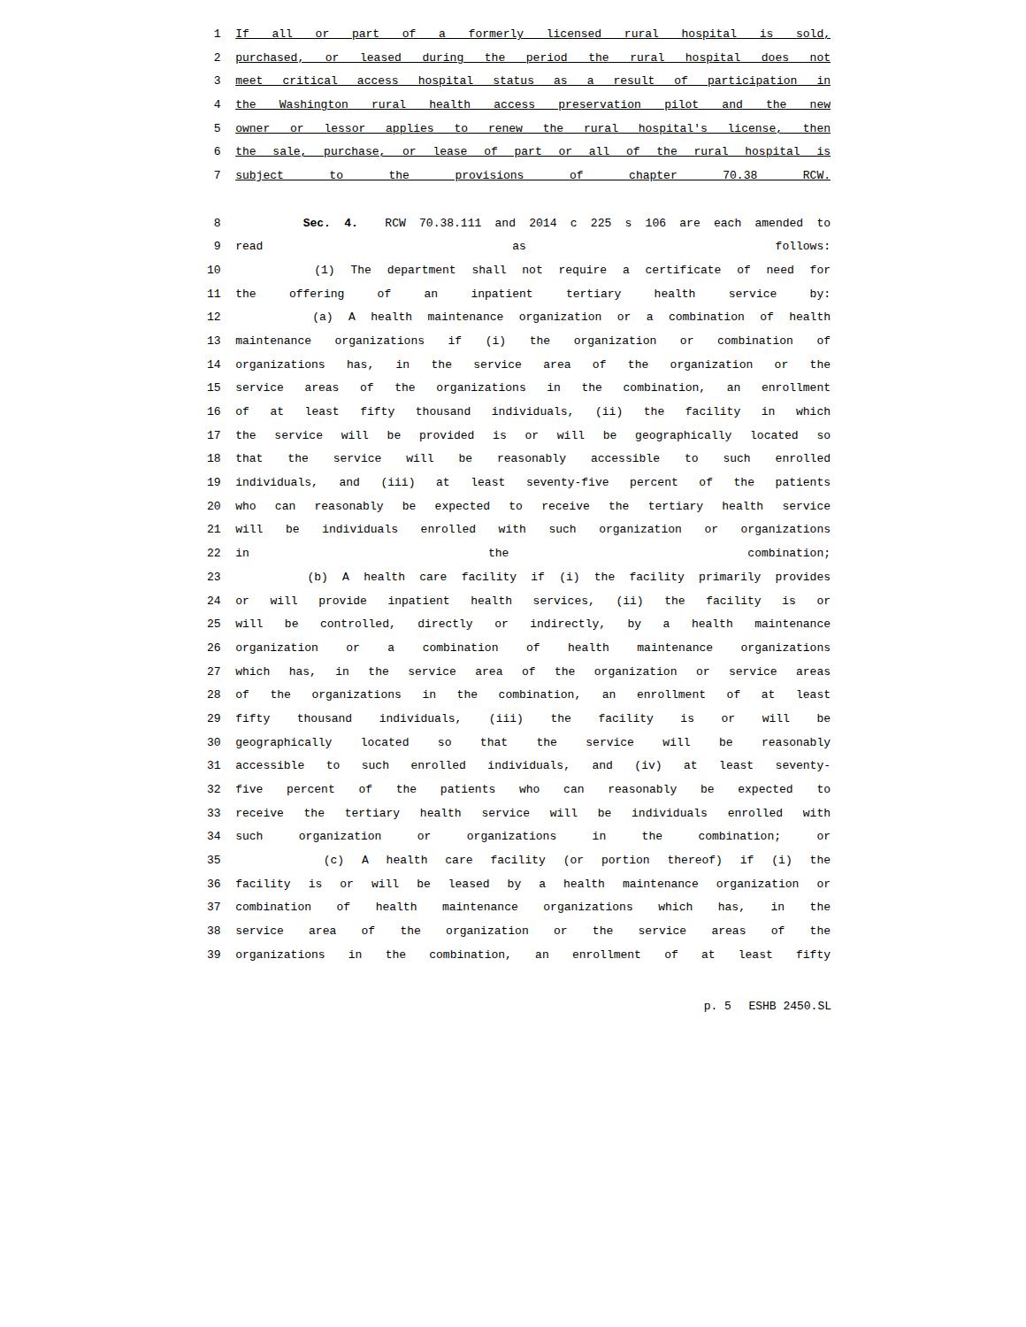| 1 | If all or part of a formerly licensed rural hospital is sold, |
| 2 | purchased, or leased during the period the rural hospital does not |
| 3 | meet critical access hospital status as a result of participation in |
| 4 | the Washington rural health access preservation pilot and the new |
| 5 | owner or lessor applies to renew the rural hospital's license, then |
| 6 | the sale, purchase, or lease of part or all of the rural hospital is |
| 7 | subject to the provisions of chapter 70.38 RCW. |
| 8 | Sec. 4. RCW 70.38.111 and 2014 c 225 s 106 are each amended to |
| 9 | read as follows: |
| 10 | (1) The department shall not require a certificate of need for |
| 11 | the offering of an inpatient tertiary health service by: |
| 12 | (a) A health maintenance organization or a combination of health |
| 13 | maintenance organizations if (i) the organization or combination of |
| 14 | organizations has, in the service area of the organization or the |
| 15 | service areas of the organizations in the combination, an enrollment |
| 16 | of at least fifty thousand individuals, (ii) the facility in which |
| 17 | the service will be provided is or will be geographically located so |
| 18 | that the service will be reasonably accessible to such enrolled |
| 19 | individuals, and (iii) at least seventy-five percent of the patients |
| 20 | who can reasonably be expected to receive the tertiary health service |
| 21 | will be individuals enrolled with such organization or organizations |
| 22 | in the combination; |
| 23 | (b) A health care facility if (i) the facility primarily provides |
| 24 | or will provide inpatient health services, (ii) the facility is or |
| 25 | will be controlled, directly or indirectly, by a health maintenance |
| 26 | organization or a combination of health maintenance organizations |
| 27 | which has, in the service area of the organization or service areas |
| 28 | of the organizations in the combination, an enrollment of at least |
| 29 | fifty thousand individuals, (iii) the facility is or will be |
| 30 | geographically located so that the service will be reasonably |
| 31 | accessible to such enrolled individuals, and (iv) at least seventy- |
| 32 | five percent of the patients who can reasonably be expected to |
| 33 | receive the tertiary health service will be individuals enrolled with |
| 34 | such organization or organizations in the combination; or |
| 35 | (c) A health care facility (or portion thereof) if (i) the |
| 36 | facility is or will be leased by a health maintenance organization or |
| 37 | combination of health maintenance organizations which has, in the |
| 38 | service area of the organization or the service areas of the |
| 39 | organizations in the combination, an enrollment of at least fifty |
p. 5 ESHB 2450.SL